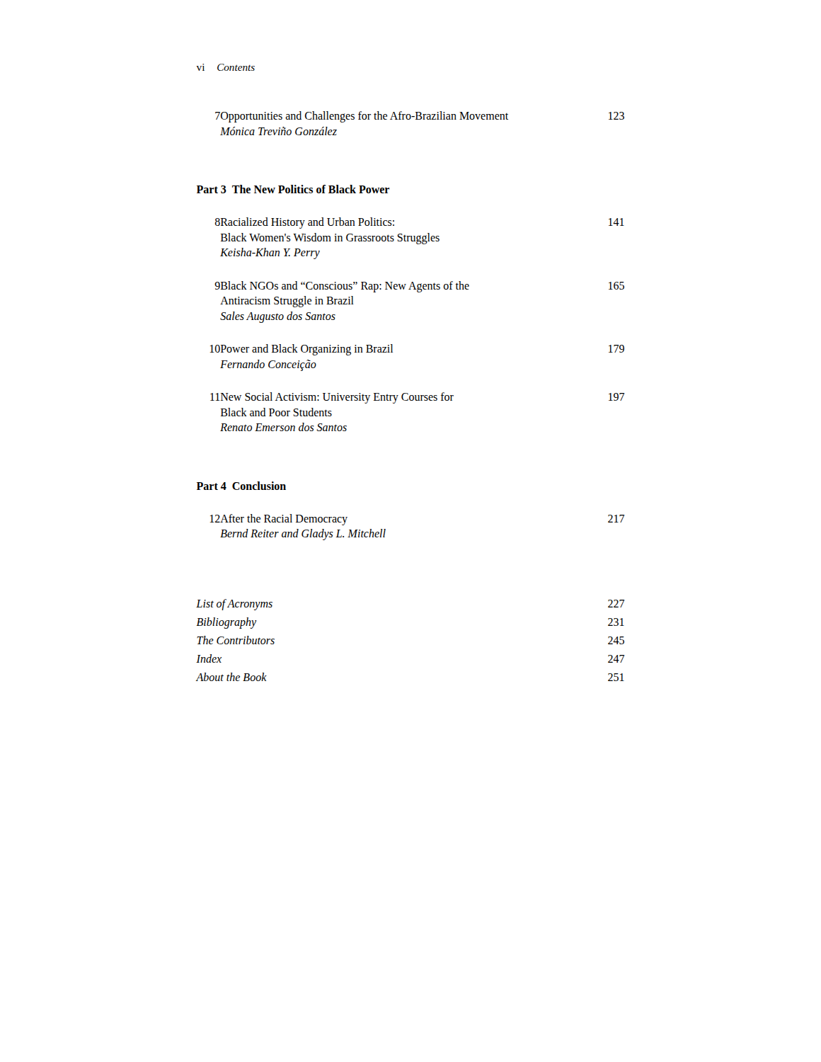vi Contents
| 7 | Opportunities and Challenges for the Afro-Brazilian Movement Mónica Treviño González | 123 |
Part 3 The New Politics of Black Power
| 8 | Racialized History and Urban Politics: Black Women's Wisdom in Grassroots Struggles Keisha-Khan Y. Perry | 141 |
| 9 | Black NGOs and “Conscious” Rap: New Agents of the Antiracism Struggle in Brazil Sales Augusto dos Santos | 165 |
| 10 | Power and Black Organizing in Brazil Fernando Conceição | 179 |
| 11 | New Social Activism: University Entry Courses for Black and Poor Students Renato Emerson dos Santos | 197 |
Part 4 Conclusion
| 12 | After the Racial Democracy Bernd Reiter and Gladys L. Mitchell | 217 |
| List of Acronyms | 227 |
| Bibliography | 231 |
| The Contributors | 245 |
| Index | 247 |
| About the Book | 251 |